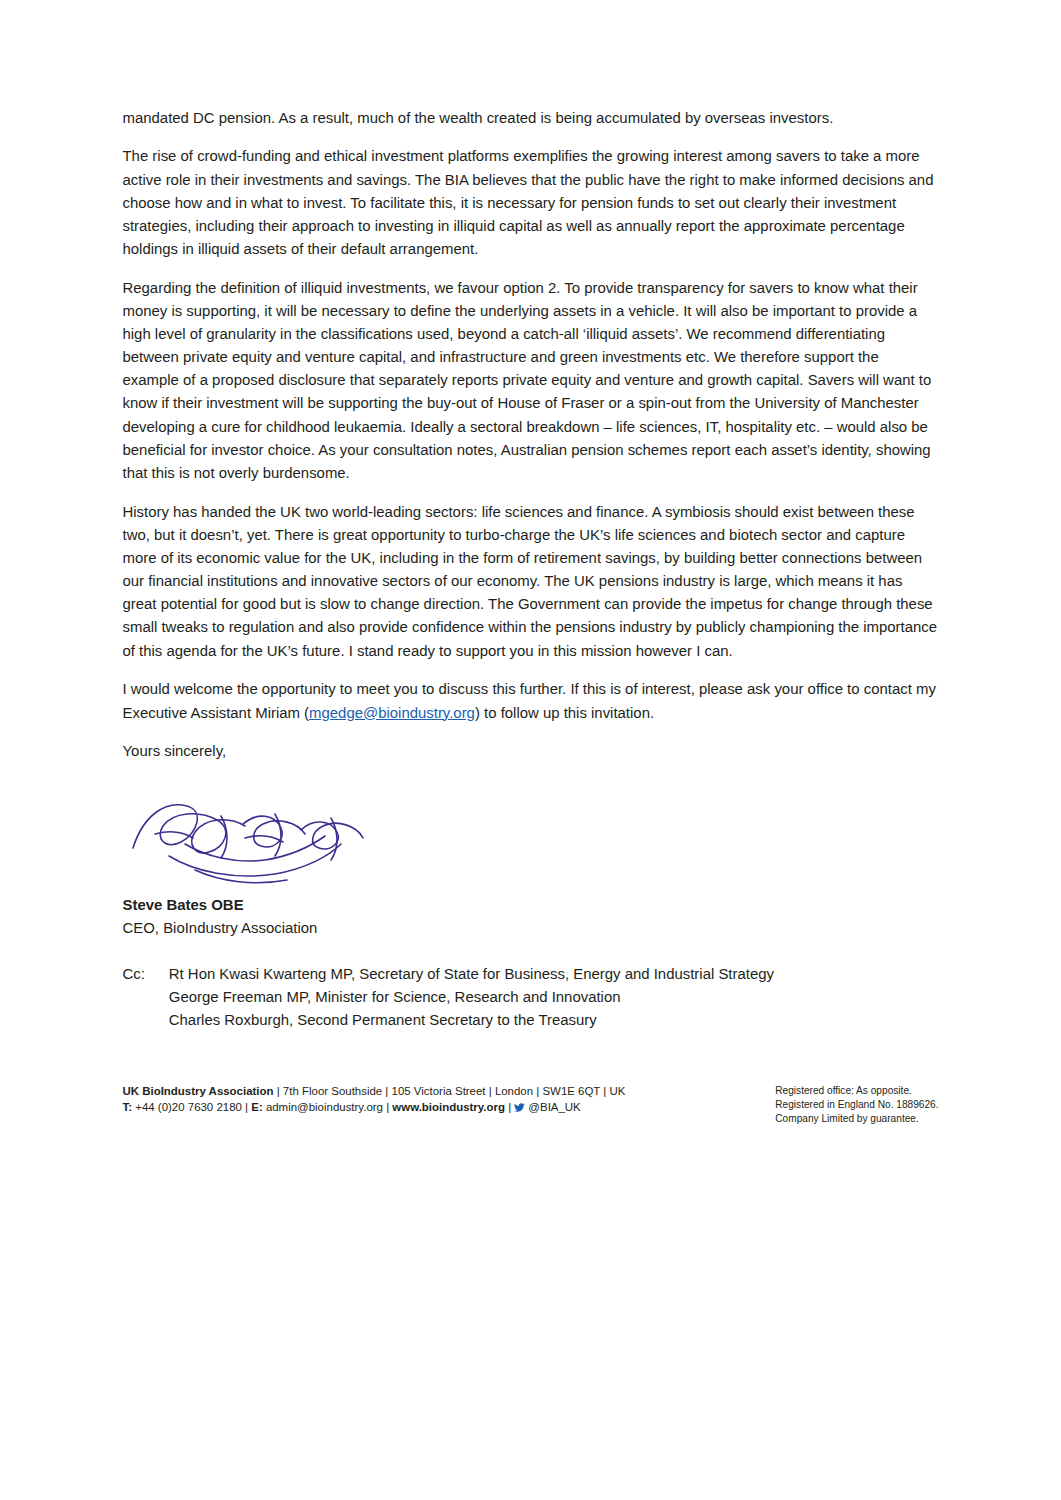mandated DC pension. As a result, much of the wealth created is being accumulated by overseas investors.
The rise of crowd-funding and ethical investment platforms exemplifies the growing interest among savers to take a more active role in their investments and savings. The BIA believes that the public have the right to make informed decisions and choose how and in what to invest. To facilitate this, it is necessary for pension funds to set out clearly their investment strategies, including their approach to investing in illiquid capital as well as annually report the approximate percentage holdings in illiquid assets of their default arrangement.
Regarding the definition of illiquid investments, we favour option 2. To provide transparency for savers to know what their money is supporting, it will be necessary to define the underlying assets in a vehicle. It will also be important to provide a high level of granularity in the classifications used, beyond a catch-all ‘illiquid assets’. We recommend differentiating between private equity and venture capital, and infrastructure and green investments etc. We therefore support the example of a proposed disclosure that separately reports private equity and venture and growth capital. Savers will want to know if their investment will be supporting the buy-out of House of Fraser or a spin-out from the University of Manchester developing a cure for childhood leukaemia. Ideally a sectoral breakdown – life sciences, IT, hospitality etc. – would also be beneficial for investor choice. As your consultation notes, Australian pension schemes report each asset’s identity, showing that this is not overly burdensome.
History has handed the UK two world-leading sectors: life sciences and finance. A symbiosis should exist between these two, but it doesn’t, yet. There is great opportunity to turbo-charge the UK’s life sciences and biotech sector and capture more of its economic value for the UK, including in the form of retirement savings, by building better connections between our financial institutions and innovative sectors of our economy. The UK pensions industry is large, which means it has great potential for good but is slow to change direction. The Government can provide the impetus for change through these small tweaks to regulation and also provide confidence within the pensions industry by publicly championing the importance of this agenda for the UK’s future. I stand ready to support you in this mission however I can.
I would welcome the opportunity to meet you to discuss this further. If this is of interest, please ask your office to contact my Executive Assistant Miriam (mgedge@bioindustry.org) to follow up this invitation.
Yours sincerely,
Steve Bates OBE
CEO, BioIndustry Association
Cc:
Rt Hon Kwasi Kwarteng MP, Secretary of State for Business, Energy and Industrial Strategy
George Freeman MP, Minister for Science, Research and Innovation
Charles Roxburgh, Second Permanent Secretary to the Treasury
UK BioIndustry Association | 7th Floor Southside | 105 Victoria Street | London | SW1E 6QT | UK
T: +44 (0)20 7630 2180 | E: admin@bioindustry.org | www.bioindustry.org | @BIA_UK
Registered office: As opposite.
Registered in England No. 1889626.
Company Limited by guarantee.